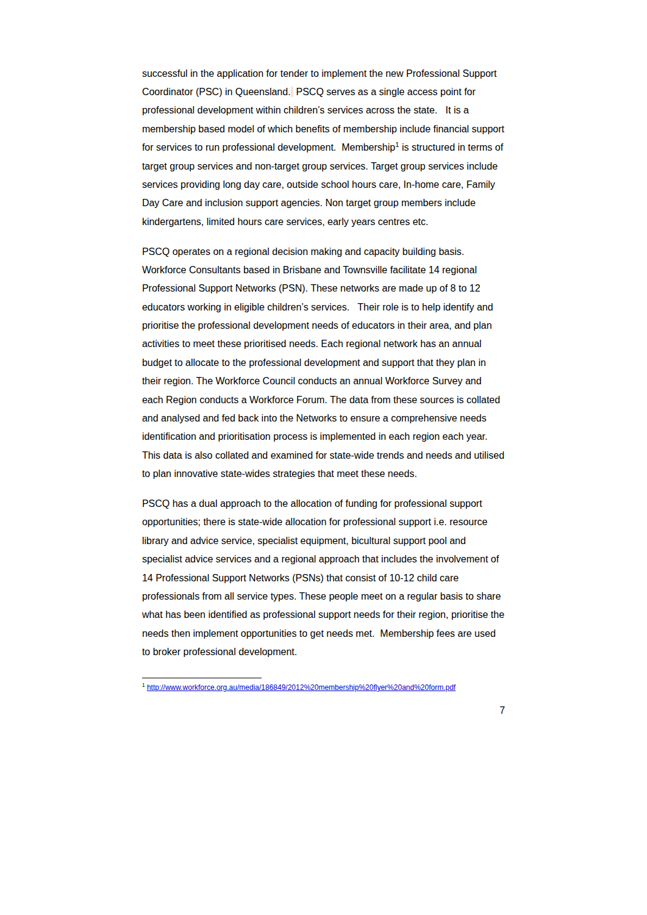successful in the application for tender to implement the new Professional Support Coordinator (PSC) in Queensland. PSCQ serves as a single access point for professional development within children’s services across the state. It is a membership based model of which benefits of membership include financial support for services to run professional development. Membership1 is structured in terms of target group services and non-target group services. Target group services include services providing long day care, outside school hours care, In-home care, Family Day Care and inclusion support agencies. Non target group members include kindergartens, limited hours care services, early years centres etc.
PSCQ operates on a regional decision making and capacity building basis. Workforce Consultants based in Brisbane and Townsville facilitate 14 regional Professional Support Networks (PSN). These networks are made up of 8 to 12 educators working in eligible children’s services. Their role is to help identify and prioritise the professional development needs of educators in their area, and plan activities to meet these prioritised needs. Each regional network has an annual budget to allocate to the professional development and support that they plan in their region. The Workforce Council conducts an annual Workforce Survey and each Region conducts a Workforce Forum. The data from these sources is collated and analysed and fed back into the Networks to ensure a comprehensive needs identification and prioritisation process is implemented in each region each year. This data is also collated and examined for state-wide trends and needs and utilised to plan innovative state-wides strategies that meet these needs.
PSCQ has a dual approach to the allocation of funding for professional support opportunities; there is state-wide allocation for professional support i.e. resource library and advice service, specialist equipment, bicultural support pool and specialist advice services and a regional approach that includes the involvement of 14 Professional Support Networks (PSNs) that consist of 10-12 child care professionals from all service types. These people meet on a regular basis to share what has been identified as professional support needs for their region, prioritise the needs then implement opportunities to get needs met. Membership fees are used to broker professional development.
1 http://www.workforce.org.au/media/186849/2012%20membership%20flyer%20and%20form.pdf
7